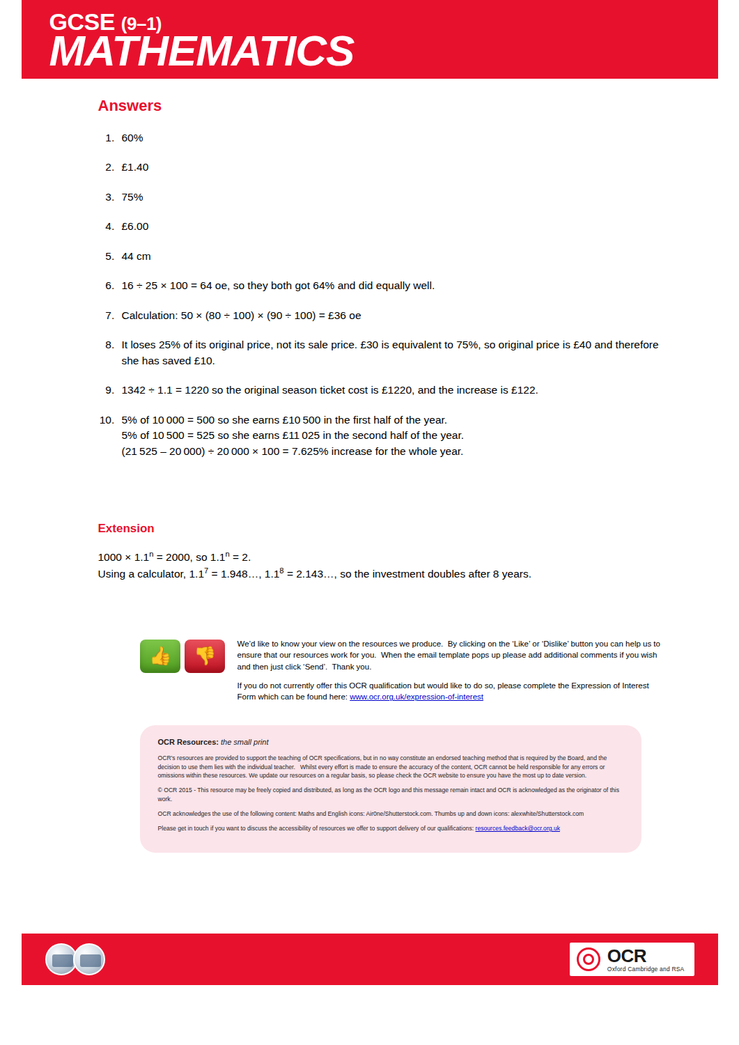GCSE (9–1)
MATHEMATICS
Answers
60%
£1.40
75%
£6.00
44 cm
16 ÷ 25 × 100 = 64 oe, so they both got 64% and did equally well.
Calculation: 50 × (80 ÷ 100) × (90 ÷ 100) = £36 oe
It loses 25% of its original price, not its sale price. £30 is equivalent to 75%, so original price is £40 and therefore she has saved £10.
1342 ÷ 1.1 = 1220 so the original season ticket cost is £1220, and the increase is £122.
5% of 10 000 = 500 so she earns £10 500 in the first half of the year. 5% of 10 500 = 525 so she earns £11 025 in the second half of the year. (21 525 – 20 000) ÷ 20 000 × 100 = 7.625% increase for the whole year.
Extension
1000 × 1.1n = 2000, so 1.1n = 2.
Using a calculator, 1.17 = 1.948…, 1.18 = 2.143…, so the investment doubles after 8 years.
👍
👎
We’d like to know your view on the resources we produce. By clicking on the ‘Like’ or ‘Dislike’ button you can help us to ensure that our resources work for you. When the email template pops up please add additional comments if you wish and then just click ‘Send’. Thank you.
If you do not currently offer this OCR qualification but would like to do so, please complete the Expression of Interest Form which can be found here: www.ocr.org.uk/expression-of-interest
OCR Resources: the small print
OCR’s resources are provided to support the teaching of OCR specifications, but in no way constitute an endorsed teaching method that is required by the Board, and the decision to use them lies with the individual teacher. Whilst every effort is made to ensure the accuracy of the content, OCR cannot be held responsible for any errors or omissions within these resources. We update our resources on a regular basis, so please check the OCR website to ensure you have the most up to date version.
© OCR 2015 - This resource may be freely copied and distributed, as long as the OCR logo and this message remain intact and OCR is acknowledged as the originator of this work.
OCR acknowledges the use of the following content: Maths and English icons: Air0ne/Shutterstock.com. Thumbs up and down icons: alexwhite/Shutterstock.com
Please get in touch if you want to discuss the accessibility of resources we offer to support delivery of our qualifications: resources.feedback@ocr.org.uk
OCR Oxford Cambridge and RSA